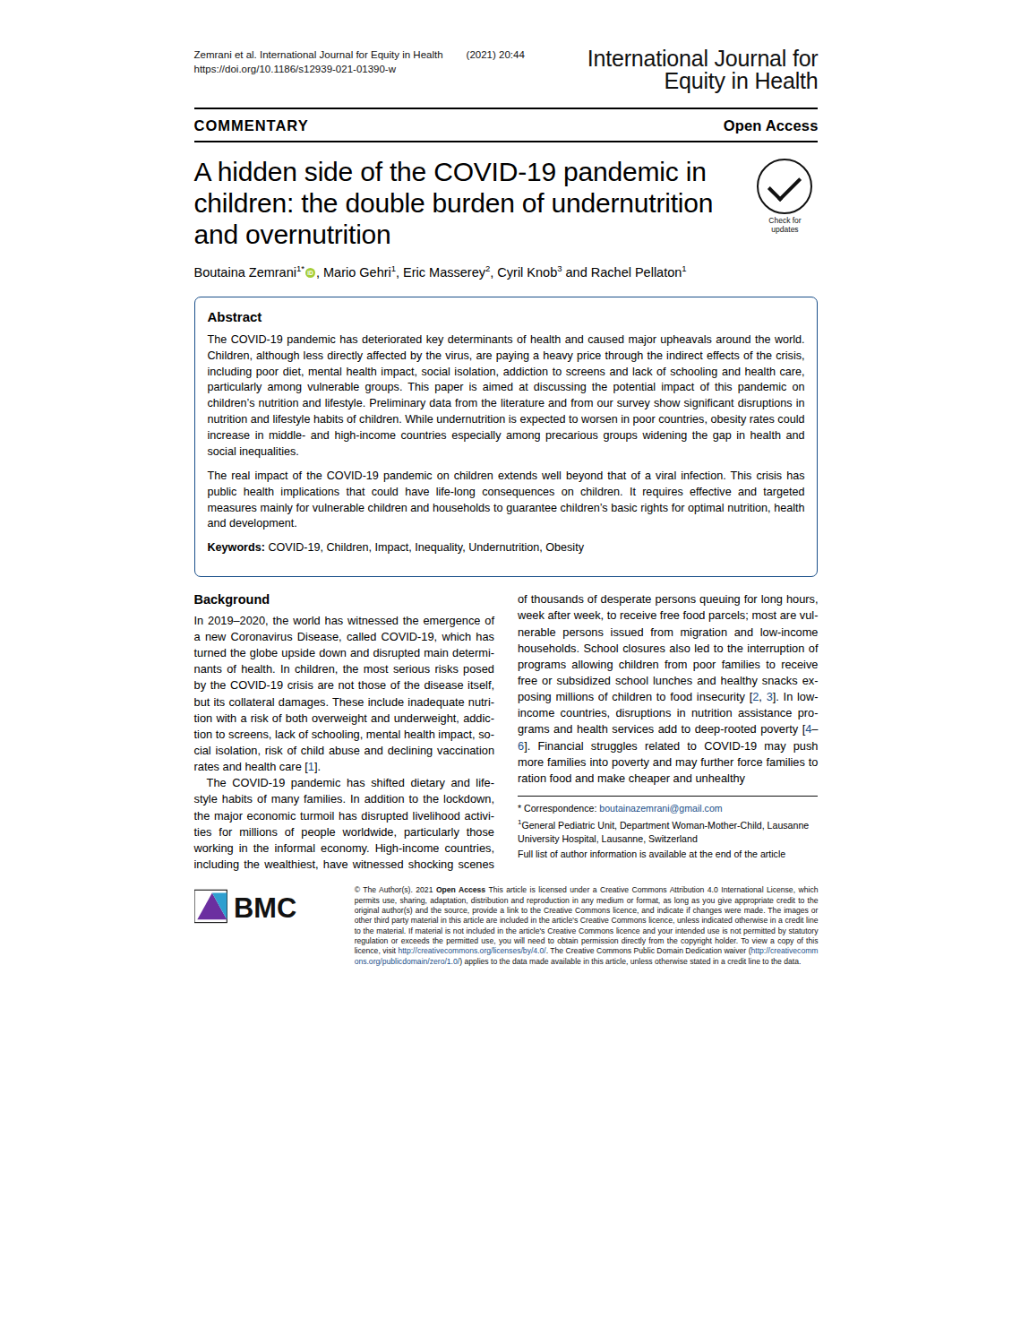Zemrani et al. International Journal for Equity in Health(2021) 20:44 https://doi.org/10.1186/s12939-021-01390-w
International Journal for
Equity in Health
Commentary
Open Access
A hidden side of the COVID-19 pandemic in children: the double burden of undernutrition and overnutrition
Check for
updates
Boutaina Zemrani1* , Mario Gehri1, Eric Masserey2, Cyril Knob3 and Rachel Pellaton1
Abstract
The COVID-19 pandemic has deteriorated key determinants of health and caused major upheavals around the world. Children, although less directly affected by the virus, are paying a heavy price through the indirect effects of the crisis, including poor diet, mental health impact, social isolation, addiction to screens and lack of schooling and health care, particularly among vulnerable groups. This paper is aimed at discussing the potential impact of this pandemic on children’s nutrition and lifestyle. Preliminary data from the literature and from our survey show significant disruptions in nutrition and lifestyle habits of children. While undernutrition is expected to worsen in poor countries, obesity rates could increase in middle- and high-income countries especially among precarious groups widening the gap in health and social inequalities.
The real impact of the COVID-19 pandemic on children extends well beyond that of a viral infection. This crisis has public health implications that could have life-long consequences on children. It requires effective and targeted measures mainly for vulnerable children and households to guarantee children’s basic rights for optimal nutrition, health and development.
Keywords: COVID-19, Children, Impact, Inequality, Undernutrition, Obesity
Background
In 2019–2020, the world has witnessed the emergence of a new Coronavirus Disease, called COVID-19, which has turned the globe upside down and disrupted main determinants of health. In children, the most serious risks posed by the COVID-19 crisis are not those of the disease itself, but its collateral damages. These include inadequate nutrition with a risk of both overweight and underweight, addiction to screens, lack of schooling, mental health impact, social isolation, risk of child abuse and declining vaccination rates and health care [1].
The COVID-19 pandemic has shifted dietary and lifestyle habits of many families. In addition to the lockdown, the major economic turmoil has disrupted livelihood activities for millions of people worldwide, particularly those working in the informal economy. High-income countries, including the wealthiest, have witnessed shocking scenes of thousands of desperate persons queuing for long hours, week after week, to receive free food parcels; most are vulnerable persons issued from migration and low-income households. School closures also led to the interruption of programs allowing children from poor families to receive free or subsidized school lunches and healthy snacks exposing millions of children to food insecurity [2, 3]. In low-income countries, disruptions in nutrition assistance programs and health services add to deep-rooted poverty [4–6]. Financial struggles related to COVID-19 may push more families into poverty and may further force families to ration food and make cheaper and unhealthy
* Correspondence: boutainazemrani@gmail.com
1General Pediatric Unit, Department Woman-Mother-Child, Lausanne University Hospital, Lausanne, Switzerland
Full list of author information is available at the end of the article
BMC
© The Author(s). 2021 Open Access This article is licensed under a Creative Commons Attribution 4.0 International License, which permits use, sharing, adaptation, distribution and reproduction in any medium or format, as long as you give appropriate credit to the original author(s) and the source, provide a link to the Creative Commons licence, and indicate if changes were made. The images or other third party material in this article are included in the article's Creative Commons licence, unless indicated otherwise in a credit line to the material. If material is not included in the article's Creative Commons licence and your intended use is not permitted by statutory regulation or exceeds the permitted use, you will need to obtain permission directly from the copyright holder. To view a copy of this licence, visit http://creativecommons.org/licenses/by/4.0/. The Creative Commons Public Domain Dedication waiver (http://creativecommons.org/publicdomain/zero/1.0/) applies to the data made available in this article, unless otherwise stated in a credit line to the data.